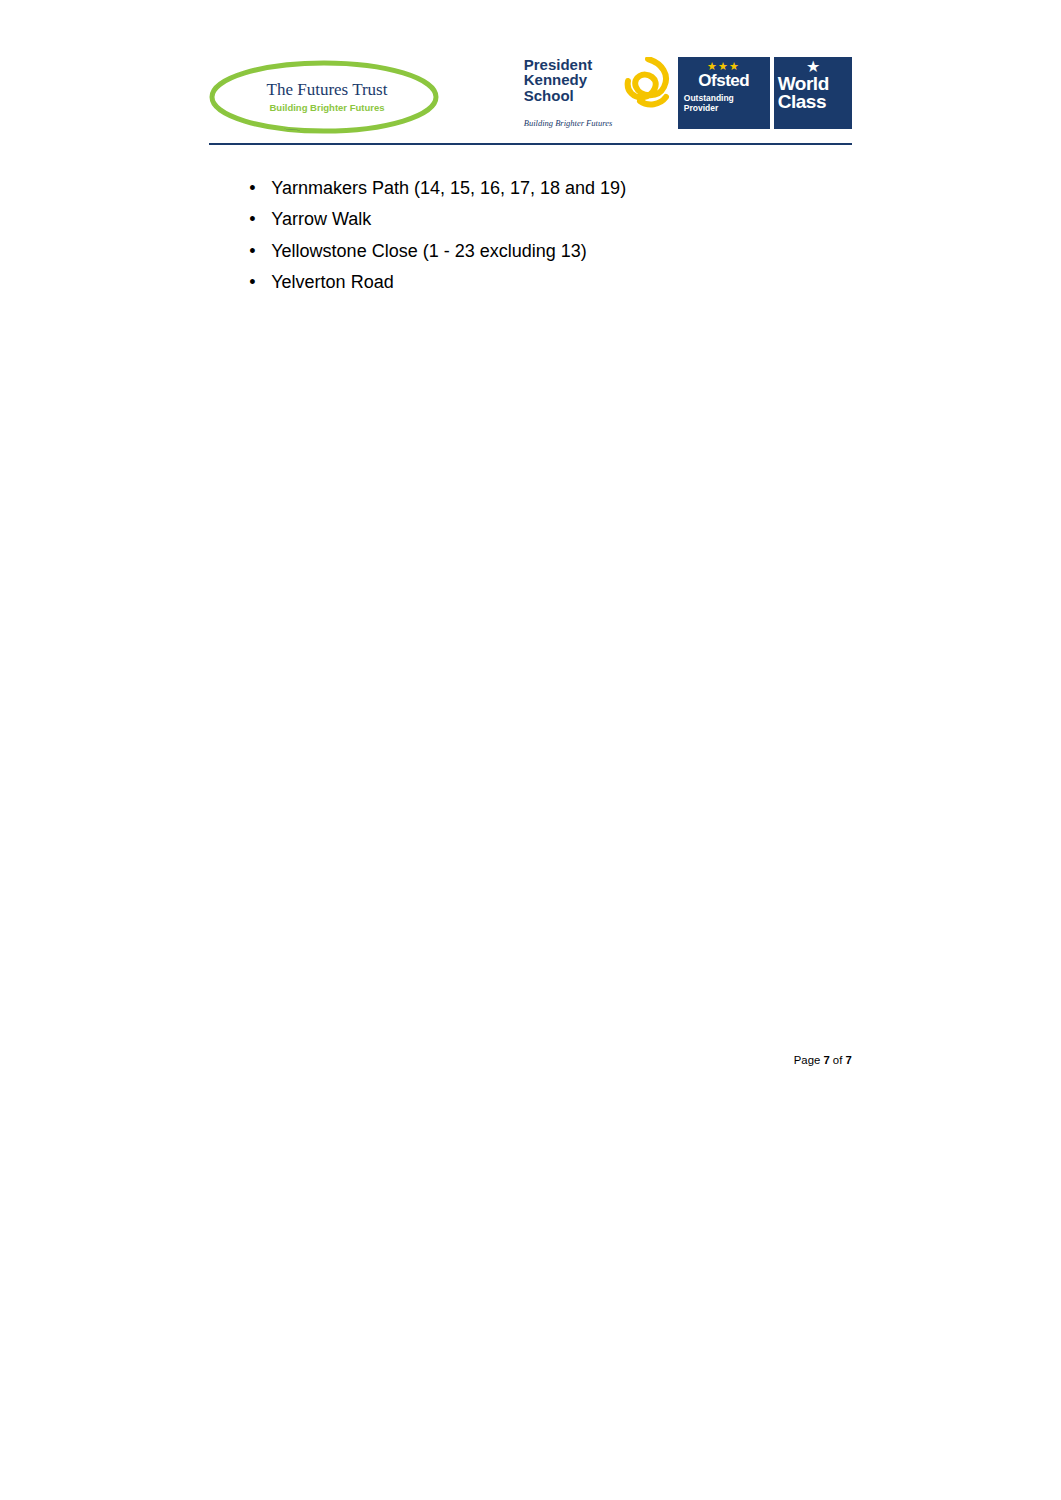The Futures Trust Building Brighter Futures
President
Kennedy
School
Building Brighter Futures
★★★
Ofsted
Outstanding
Provider
★
World
Class
Yarnmakers Path (14, 15, 16, 17, 18 and 19)
Yarrow Walk
Yellowstone Close (1 - 23 excluding 13)
Yelverton Road
Page 7 of 7